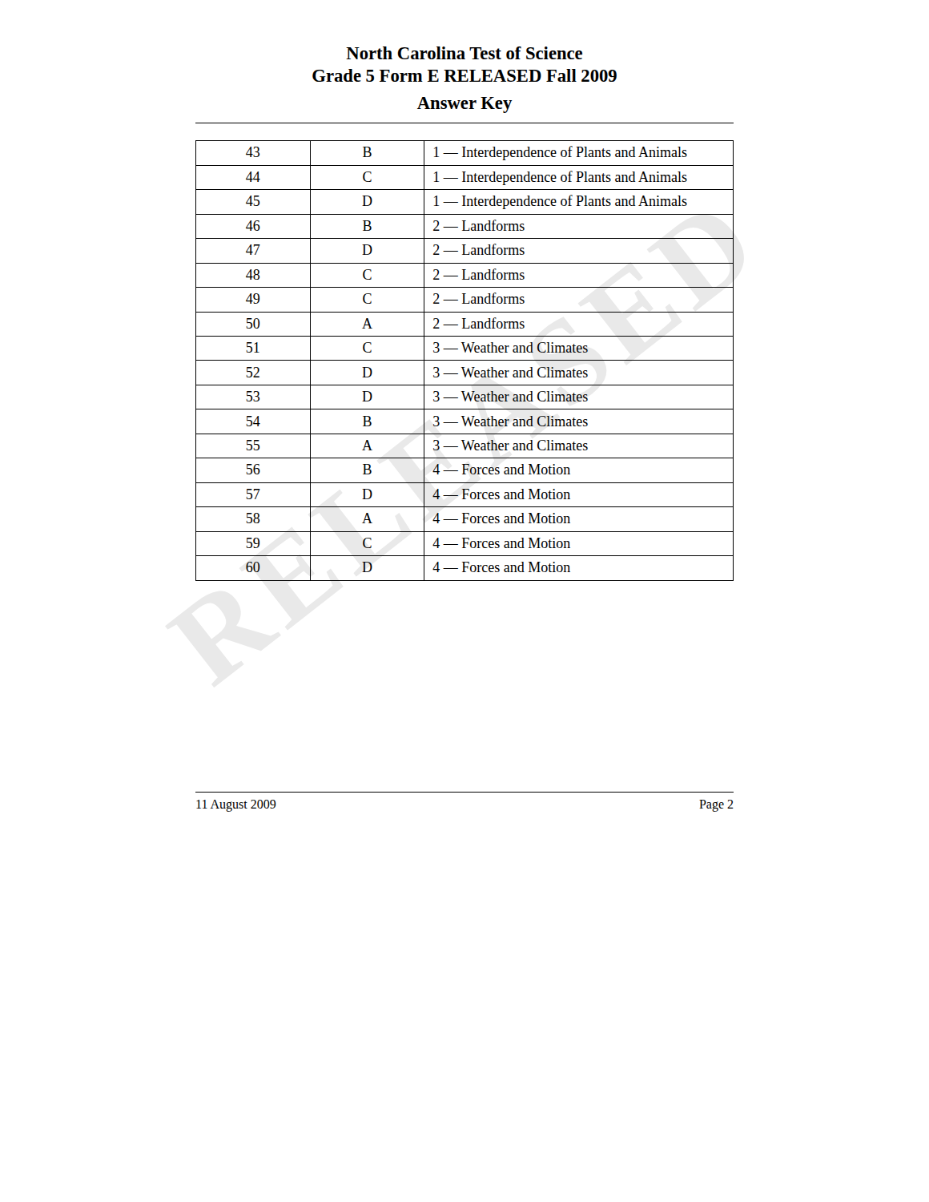RELEASED
North Carolina Test of Science
Grade 5 Form E RELEASED Fall 2009
Answer Key
| 43 | B | 1 — Interdependence of Plants and Animals |
| 44 | C | 1 — Interdependence of Plants and Animals |
| 45 | D | 1 — Interdependence of Plants and Animals |
| 46 | B | 2 — Landforms |
| 47 | D | 2 — Landforms |
| 48 | C | 2 — Landforms |
| 49 | C | 2 — Landforms |
| 50 | A | 2 — Landforms |
| 51 | C | 3 — Weather and Climates |
| 52 | D | 3 — Weather and Climates |
| 53 | D | 3 — Weather and Climates |
| 54 | B | 3 — Weather and Climates |
| 55 | A | 3 — Weather and Climates |
| 56 | B | 4 — Forces and Motion |
| 57 | D | 4 — Forces and Motion |
| 58 | A | 4 — Forces and Motion |
| 59 | C | 4 — Forces and Motion |
| 60 | D | 4 — Forces and Motion |
11 August 2009 Page 2